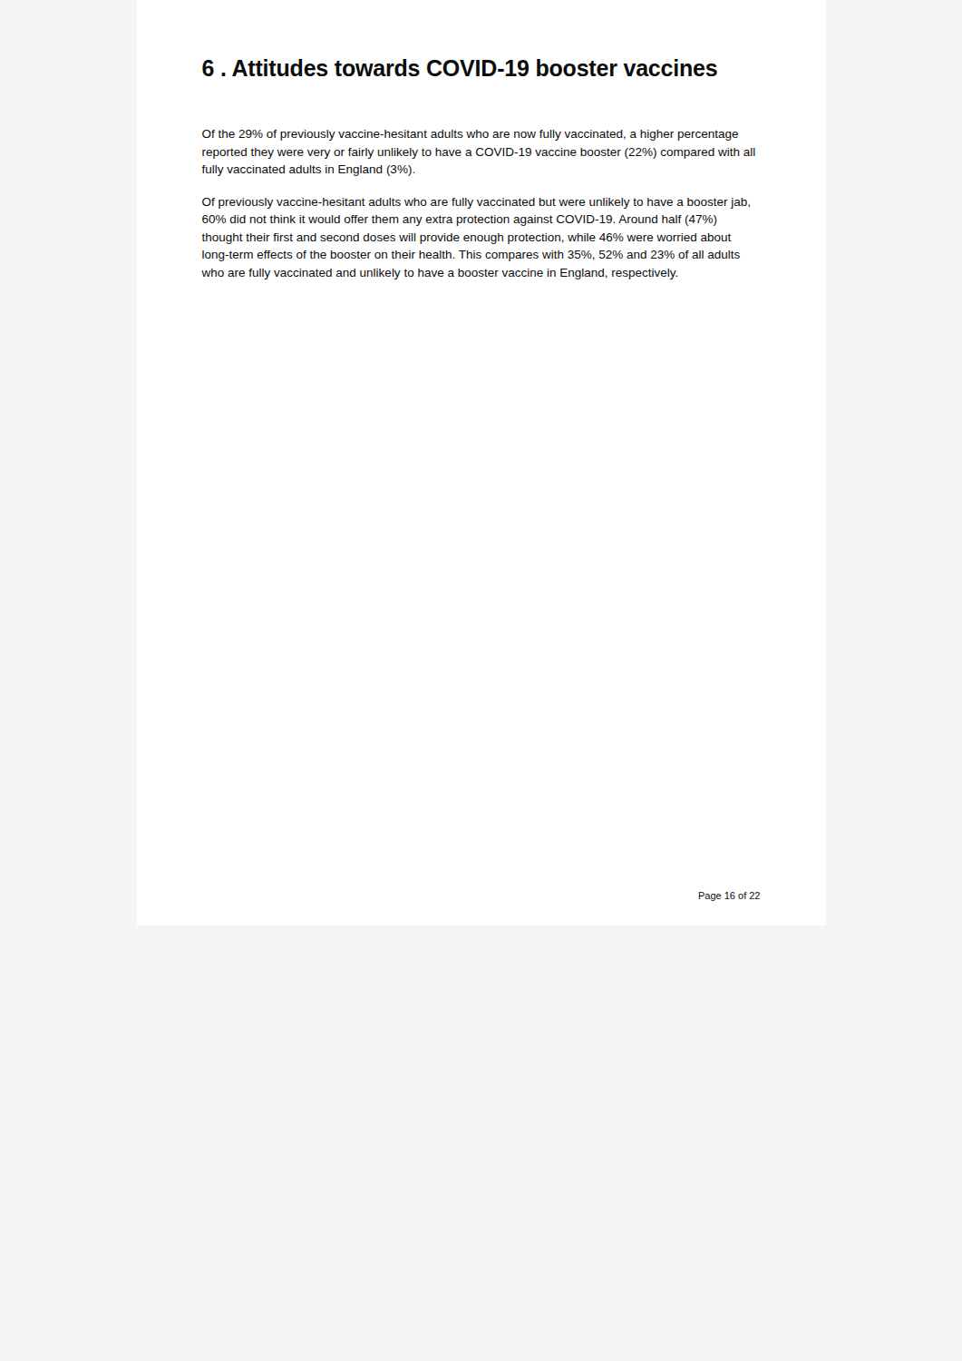6 . Attitudes towards COVID-19 booster vaccines
Of the 29% of previously vaccine-hesitant adults who are now fully vaccinated, a higher percentage reported they were very or fairly unlikely to have a COVID-19 vaccine booster (22%) compared with all fully vaccinated adults in England (3%).
Of previously vaccine-hesitant adults who are fully vaccinated but were unlikely to have a booster jab, 60% did not think it would offer them any extra protection against COVID-19. Around half (47%) thought their first and second doses will provide enough protection, while 46% were worried about long-term effects of the booster on their health. This compares with 35%, 52% and 23% of all adults who are fully vaccinated and unlikely to have a booster vaccine in England, respectively.
Page 16 of 22